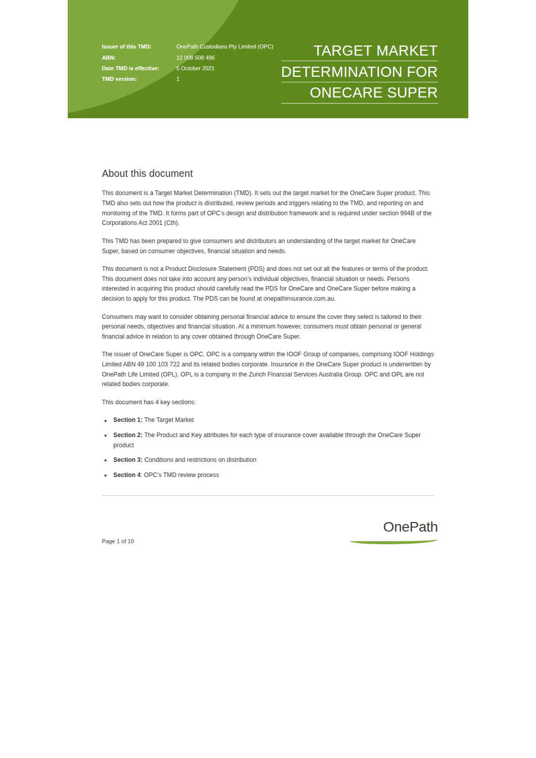| Issuer of this TMD: | OnePath Custodians Pty Limited (OPC) |
| ABN: | 12 008 508 496 |
| Date TMD is effective: | 5 October 2021 |
| TMD version: | 1 |
TARGET MARKET DETERMINATION FOR ONECARE SUPER
About this document
This document is a Target Market Determination (TMD). It sets out the target market for the OneCare Super product. This TMD also sets out how the product is distributed, review periods and triggers relating to the TMD, and reporting on and monitoring of the TMD. It forms part of OPC’s design and distribution framework and is required under section 994B of the Corporations Act 2001 (Cth).
This TMD has been prepared to give consumers and distributors an understanding of the target market for OneCare Super, based on consumer objectives, financial situation and needs.
This document is not a Product Disclosure Statement (PDS) and does not set out all the features or terms of the product. This document does not take into account any person’s individual objectives, financial situation or needs. Persons interested in acquiring this product should carefully read the PDS for OneCare and OneCare Super before making a decision to apply for this product. The PDS can be found at onepathinsurance.com.au.
Consumers may want to consider obtaining personal financial advice to ensure the cover they select is tailored to their personal needs, objectives and financial situation. At a minimum however, consumers must obtain personal or general financial advice in relation to any cover obtained through OneCare Super.
The issuer of OneCare Super is OPC. OPC is a company within the IOOF Group of companies, comprising IOOF Holdings Limited ABN 49 100 103 722 and its related bodies corporate. Insurance in the OneCare Super product is underwritten by OnePath Life Limited (OPL). OPL is a company in the Zurich Financial Services Australia Group. OPC and OPL are not related bodies corporate.
This document has 4 key sections:
Section 1: The Target Market
Section 2: The Product and Key attributes for each type of insurance cover available through the OneCare Super product
Section 3: Conditions and restrictions on distribution
Section 4: OPC’s TMD review process
Page 1 of 10
One Path